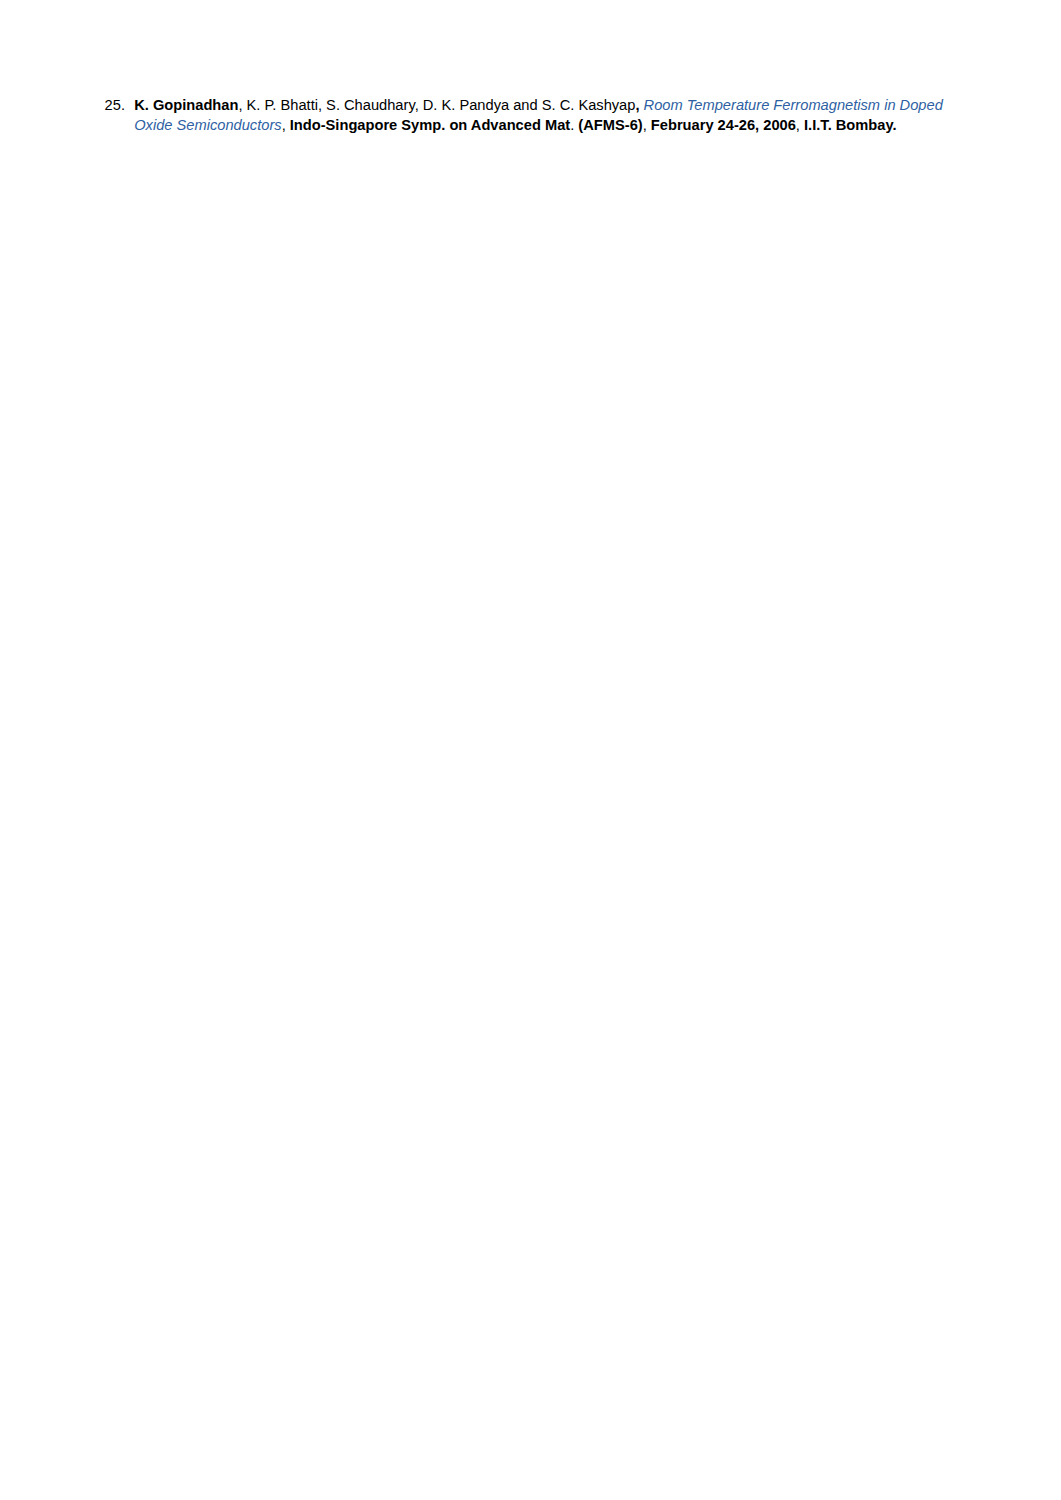K. Gopinadhan, K. P. Bhatti, S. Chaudhary, D. K. Pandya and S. C. Kashyap, Room Temperature Ferromagnetism in Doped Oxide Semiconductors, Indo-Singapore Symp. on Advanced Mat. (AFMS-6), February 24-26, 2006, I.I.T. Bombay.